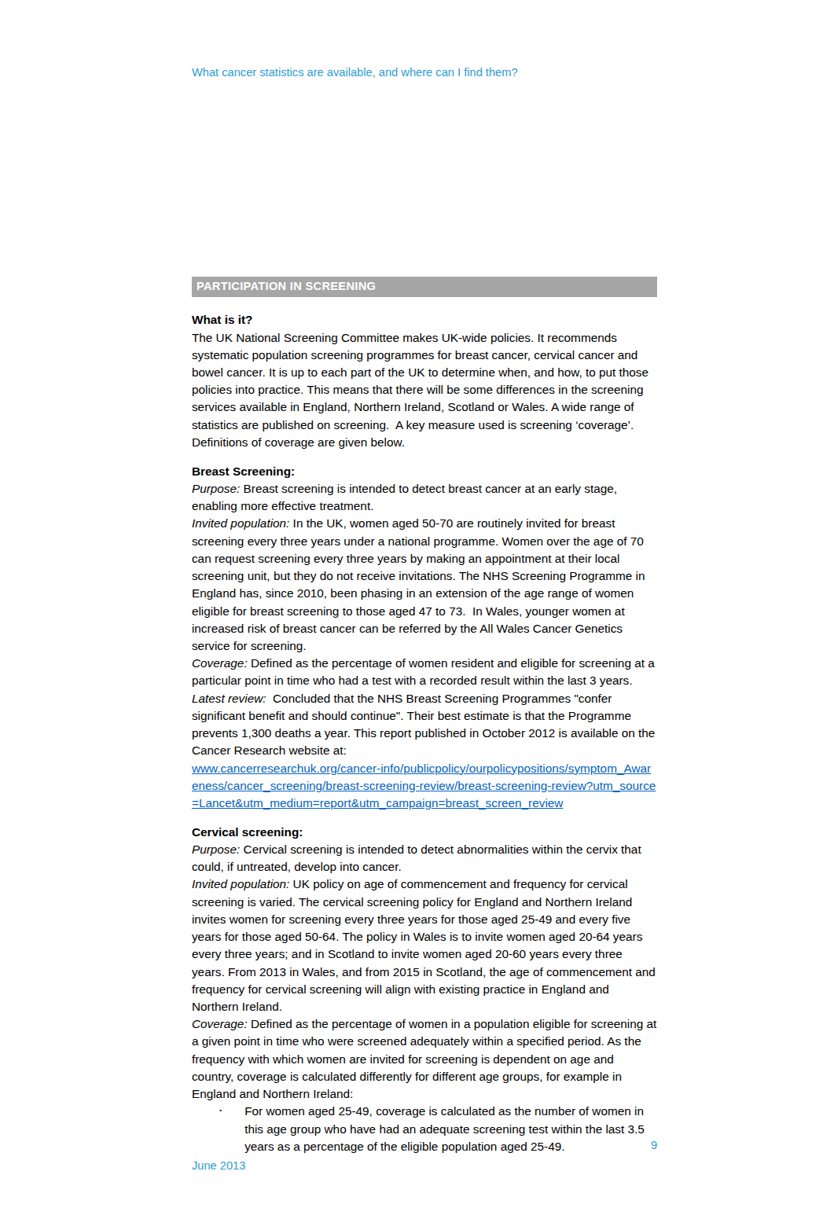What cancer statistics are available, and where can I find them?
PARTICIPATION IN SCREENING
What is it?
The UK National Screening Committee makes UK-wide policies. It recommends systematic population screening programmes for breast cancer, cervical cancer and bowel cancer. It is up to each part of the UK to determine when, and how, to put those policies into practice. This means that there will be some differences in the screening services available in England, Northern Ireland, Scotland or Wales. A wide range of statistics are published on screening. A key measure used is screening ‘coverage’. Definitions of coverage are given below.
Breast Screening:
Purpose: Breast screening is intended to detect breast cancer at an early stage, enabling more effective treatment.
Invited population: In the UK, women aged 50-70 are routinely invited for breast screening every three years under a national programme. Women over the age of 70 can request screening every three years by making an appointment at their local screening unit, but they do not receive invitations. The NHS Screening Programme in England has, since 2010, been phasing in an extension of the age range of women eligible for breast screening to those aged 47 to 73. In Wales, younger women at increased risk of breast cancer can be referred by the All Wales Cancer Genetics service for screening.
Coverage: Defined as the percentage of women resident and eligible for screening at a particular point in time who had a test with a recorded result within the last 3 years.
Latest review: Concluded that the NHS Breast Screening Programmes "confer significant benefit and should continue". Their best estimate is that the Programme prevents 1,300 deaths a year. This report published in October 2012 is available on the Cancer Research website at:
www.cancerresearchuk.org/cancer-info/publicpolicy/ourpolicypositions/symptom_Awareness/cancer_screening/breast-screening-review/breast-screening-review?utm_source=Lancet&utm_medium=report&utm_campaign=breast_screen_review
Cervical screening:
Purpose: Cervical screening is intended to detect abnormalities within the cervix that could, if untreated, develop into cancer.
Invited population: UK policy on age of commencement and frequency for cervical screening is varied. The cervical screening policy for England and Northern Ireland invites women for screening every three years for those aged 25-49 and every five years for those aged 50-64. The policy in Wales is to invite women aged 20-64 years every three years; and in Scotland to invite women aged 20-60 years every three years. From 2013 in Wales, and from 2015 in Scotland, the age of commencement and frequency for cervical screening will align with existing practice in England and Northern Ireland.
Coverage: Defined as the percentage of women in a population eligible for screening at a given point in time who were screened adequately within a specified period. As the frequency with which women are invited for screening is dependent on age and country, coverage is calculated differently for different age groups, for example in England and Northern Ireland:
For women aged 25-49, coverage is calculated as the number of women in this age group who have had an adequate screening test within the last 3.5 years as a percentage of the eligible population aged 25-49.
9
June 2013